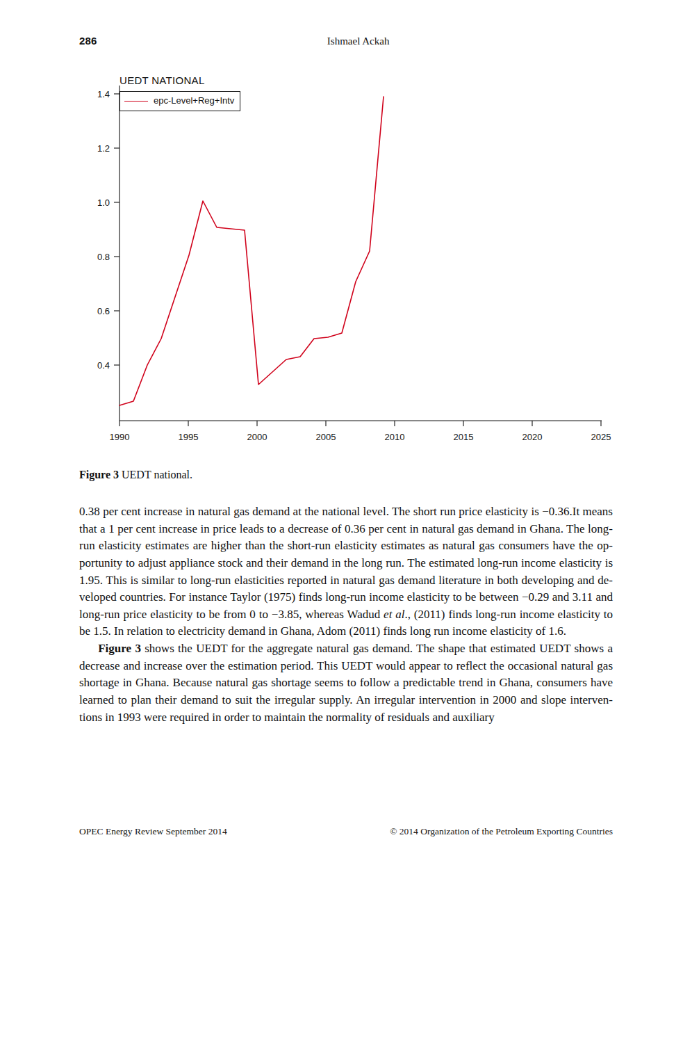286 Ishmael Ackah
UEDT NATIONAL
epc-Level+Reg+Intv
1.4 1.2 1.0 0.8 0.6 0.4 1990 1995 2000 2005 2010 2015 2020 2025
Figure 3 UEDT national.
0.38 per cent increase in natural gas demand at the national level. The short run price elasticity is −0.36.It means that a 1 per cent increase in price leads to a decrease of 0.36 per cent in natural gas demand in Ghana. The long-run elasticity estimates are higher than the short-run elasticity estimates as natural gas consumers have the opportunity to adjust appliance stock and their demand in the long run. The estimated long-run income elasticity is 1.95. This is similar to long-run elasticities reported in natural gas demand literature in both developing and developed countries. For instance Taylor (1975) finds long-run income elasticity to be between −0.29 and 3.11 and long-run price elasticity to be from 0 to −3.85, whereas Wadud et al., (2011) finds long-run income elasticity to be 1.5. In relation to electricity demand in Ghana, Adom (2011) finds long run income elasticity of 1.6.
Figure 3 shows the UEDT for the aggregate natural gas demand. The shape that estimated UEDT shows a decrease and increase over the estimation period. This UEDT would appear to reflect the occasional natural gas shortage in Ghana. Because natural gas shortage seems to follow a predictable trend in Ghana, consumers have learned to plan their demand to suit the irregular supply. An irregular intervention in 2000 and slope interventions in 1993 were required in order to maintain the normality of residuals and auxiliary
OPEC Energy Review September 2014 © 2014 Organization of the Petroleum Exporting Countries